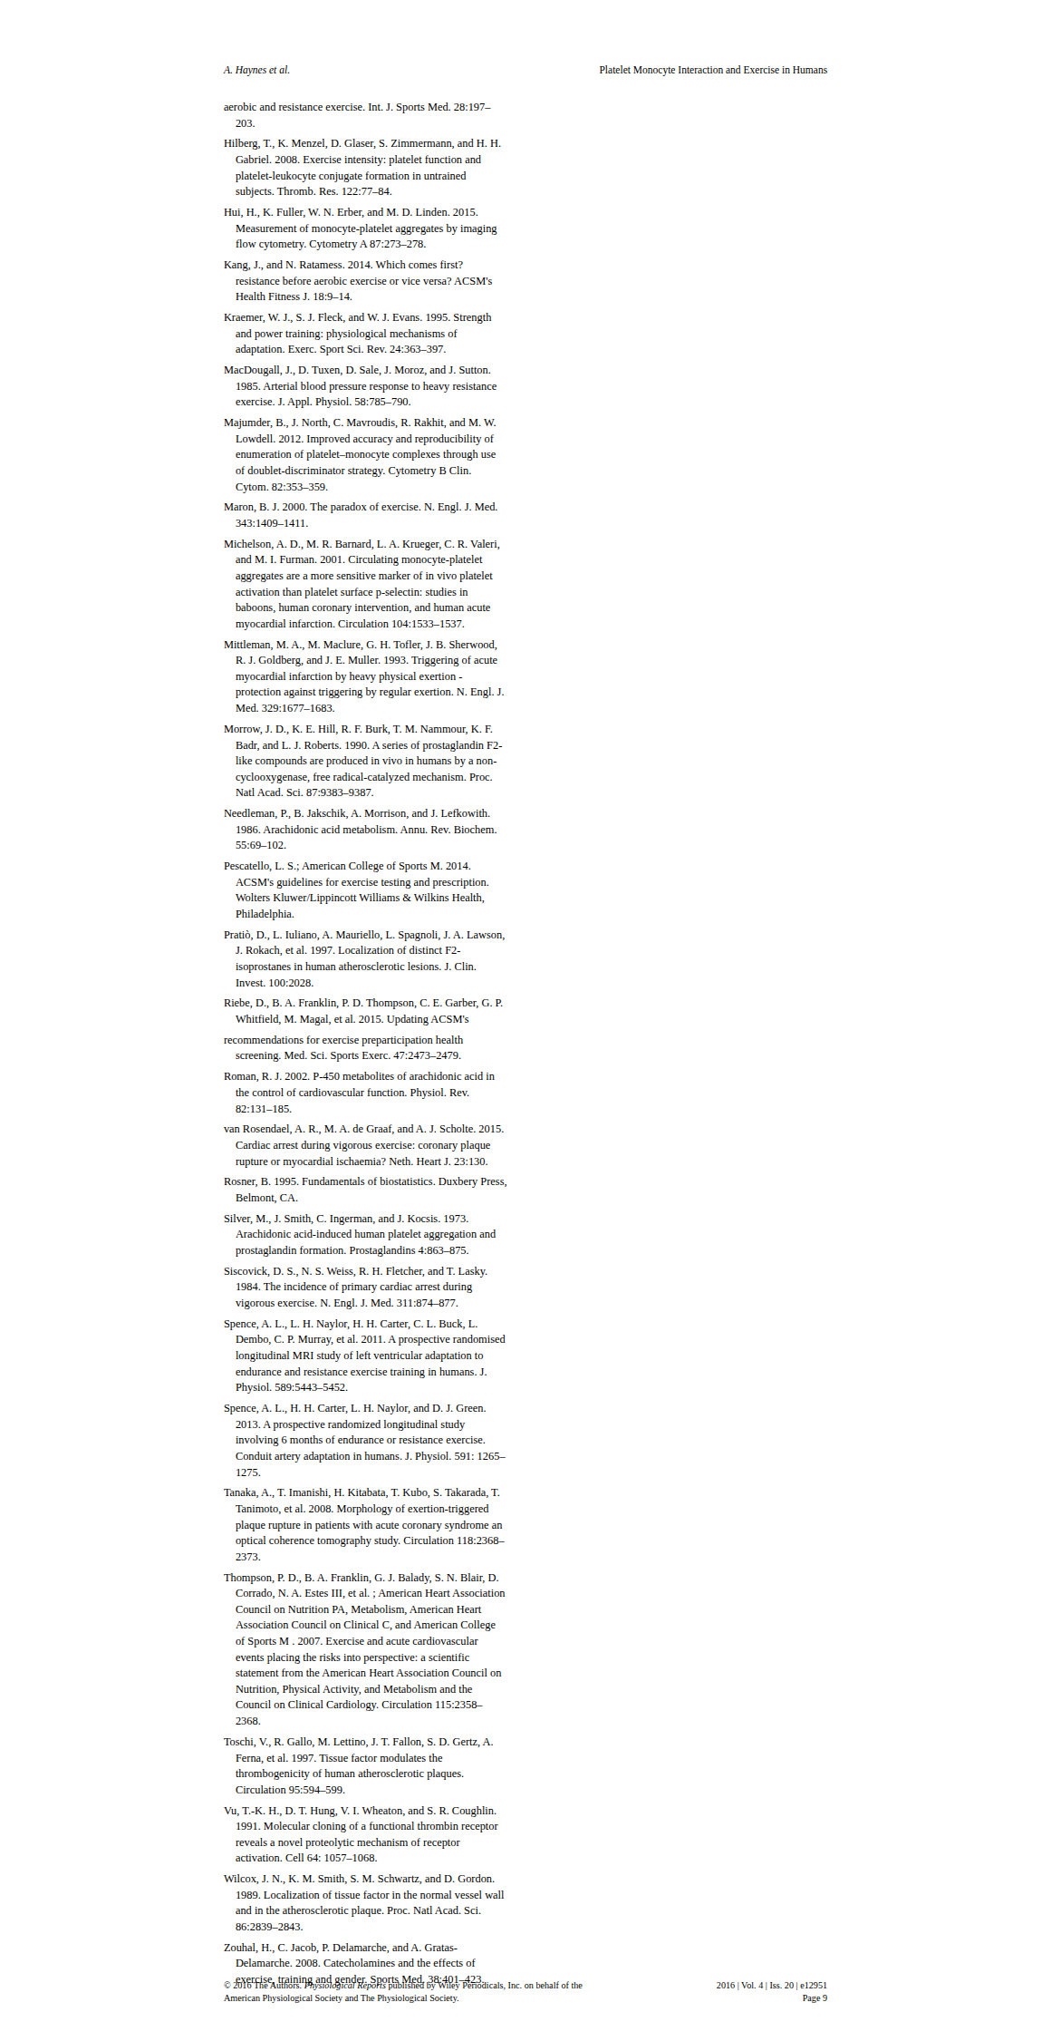A. Haynes et al.
Platelet Monocyte Interaction and Exercise in Humans
aerobic and resistance exercise. Int. J. Sports Med. 28:197–203.
Hilberg, T., K. Menzel, D. Glaser, S. Zimmermann, and H. H. Gabriel. 2008. Exercise intensity: platelet function and platelet-leukocyte conjugate formation in untrained subjects. Thromb. Res. 122:77–84.
Hui, H., K. Fuller, W. N. Erber, and M. D. Linden. 2015. Measurement of monocyte-platelet aggregates by imaging flow cytometry. Cytometry A 87:273–278.
Kang, J., and N. Ratamess. 2014. Which comes first? resistance before aerobic exercise or vice versa? ACSM's Health Fitness J. 18:9–14.
Kraemer, W. J., S. J. Fleck, and W. J. Evans. 1995. Strength and power training: physiological mechanisms of adaptation. Exerc. Sport Sci. Rev. 24:363–397.
MacDougall, J., D. Tuxen, D. Sale, J. Moroz, and J. Sutton. 1985. Arterial blood pressure response to heavy resistance exercise. J. Appl. Physiol. 58:785–790.
Majumder, B., J. North, C. Mavroudis, R. Rakhit, and M. W. Lowdell. 2012. Improved accuracy and reproducibility of enumeration of platelet–monocyte complexes through use of doublet-discriminator strategy. Cytometry B Clin. Cytom. 82:353–359.
Maron, B. J. 2000. The paradox of exercise. N. Engl. J. Med. 343:1409–1411.
Michelson, A. D., M. R. Barnard, L. A. Krueger, C. R. Valeri, and M. I. Furman. 2001. Circulating monocyte-platelet aggregates are a more sensitive marker of in vivo platelet activation than platelet surface p-selectin: studies in baboons, human coronary intervention, and human acute myocardial infarction. Circulation 104:1533–1537.
Mittleman, M. A., M. Maclure, G. H. Tofler, J. B. Sherwood, R. J. Goldberg, and J. E. Muller. 1993. Triggering of acute myocardial infarction by heavy physical exertion - protection against triggering by regular exertion. N. Engl. J. Med. 329:1677–1683.
Morrow, J. D., K. E. Hill, R. F. Burk, T. M. Nammour, K. F. Badr, and L. J. Roberts. 1990. A series of prostaglandin F2-like compounds are produced in vivo in humans by a non-cyclooxygenase, free radical-catalyzed mechanism. Proc. Natl Acad. Sci. 87:9383–9387.
Needleman, P., B. Jakschik, A. Morrison, and J. Lefkowith. 1986. Arachidonic acid metabolism. Annu. Rev. Biochem. 55:69–102.
Pescatello, L. S.; American College of Sports M. 2014. ACSM's guidelines for exercise testing and prescription. Wolters Kluwer/Lippincott Williams & Wilkins Health, Philadelphia.
Pratiò, D., L. Iuliano, A. Mauriello, L. Spagnoli, J. A. Lawson, J. Rokach, et al. 1997. Localization of distinct F2-isoprostanes in human atherosclerotic lesions. J. Clin. Invest. 100:2028.
Riebe, D., B. A. Franklin, P. D. Thompson, C. E. Garber, G. P. Whitfield, M. Magal, et al. 2015. Updating ACSM's
recommendations for exercise preparticipation health screening. Med. Sci. Sports Exerc. 47:2473–2479.
Roman, R. J. 2002. P-450 metabolites of arachidonic acid in the control of cardiovascular function. Physiol. Rev. 82:131–185.
van Rosendael, A. R., M. A. de Graaf, and A. J. Scholte. 2015. Cardiac arrest during vigorous exercise: coronary plaque rupture or myocardial ischaemia? Neth. Heart J. 23:130.
Rosner, B. 1995. Fundamentals of biostatistics. Duxbery Press, Belmont, CA.
Silver, M., J. Smith, C. Ingerman, and J. Kocsis. 1973. Arachidonic acid-induced human platelet aggregation and prostaglandin formation. Prostaglandins 4:863–875.
Siscovick, D. S., N. S. Weiss, R. H. Fletcher, and T. Lasky. 1984. The incidence of primary cardiac arrest during vigorous exercise. N. Engl. J. Med. 311:874–877.
Spence, A. L., L. H. Naylor, H. H. Carter, C. L. Buck, L. Dembo, C. P. Murray, et al. 2011. A prospective randomised longitudinal MRI study of left ventricular adaptation to endurance and resistance exercise training in humans. J. Physiol. 589:5443–5452.
Spence, A. L., H. H. Carter, L. H. Naylor, and D. J. Green. 2013. A prospective randomized longitudinal study involving 6 months of endurance or resistance exercise. Conduit artery adaptation in humans. J. Physiol. 591: 1265–1275.
Tanaka, A., T. Imanishi, H. Kitabata, T. Kubo, S. Takarada, T. Tanimoto, et al. 2008. Morphology of exertion-triggered plaque rupture in patients with acute coronary syndrome an optical coherence tomography study. Circulation 118:2368–2373.
Thompson, P. D., B. A. Franklin, G. J. Balady, S. N. Blair, D. Corrado, N. A. Estes III, et al. ; American Heart Association Council on Nutrition PA, Metabolism, American Heart Association Council on Clinical C, and American College of Sports M . 2007. Exercise and acute cardiovascular events placing the risks into perspective: a scientific statement from the American Heart Association Council on Nutrition, Physical Activity, and Metabolism and the Council on Clinical Cardiology. Circulation 115:2358–2368.
Toschi, V., R. Gallo, M. Lettino, J. T. Fallon, S. D. Gertz, A. Ferna, et al. 1997. Tissue factor modulates the thrombogenicity of human atherosclerotic plaques. Circulation 95:594–599.
Vu, T.-K. H., D. T. Hung, V. I. Wheaton, and S. R. Coughlin. 1991. Molecular cloning of a functional thrombin receptor reveals a novel proteolytic mechanism of receptor activation. Cell 64: 1057–1068.
Wilcox, J. N., K. M. Smith, S. M. Schwartz, and D. Gordon. 1989. Localization of tissue factor in the normal vessel wall and in the atherosclerotic plaque. Proc. Natl Acad. Sci. 86:2839–2843.
Zouhal, H., C. Jacob, P. Delamarche, and A. Gratas-Delamarche. 2008. Catecholamines and the effects of exercise, training and gender. Sports Med. 38:401–423.
© 2016 The Authors. Physiological Reports published by Wiley Periodicals, Inc. on behalf of the American Physiological Society and The Physiological Society.
2016 | Vol. 4 | Iss. 20 | e12951
Page 9